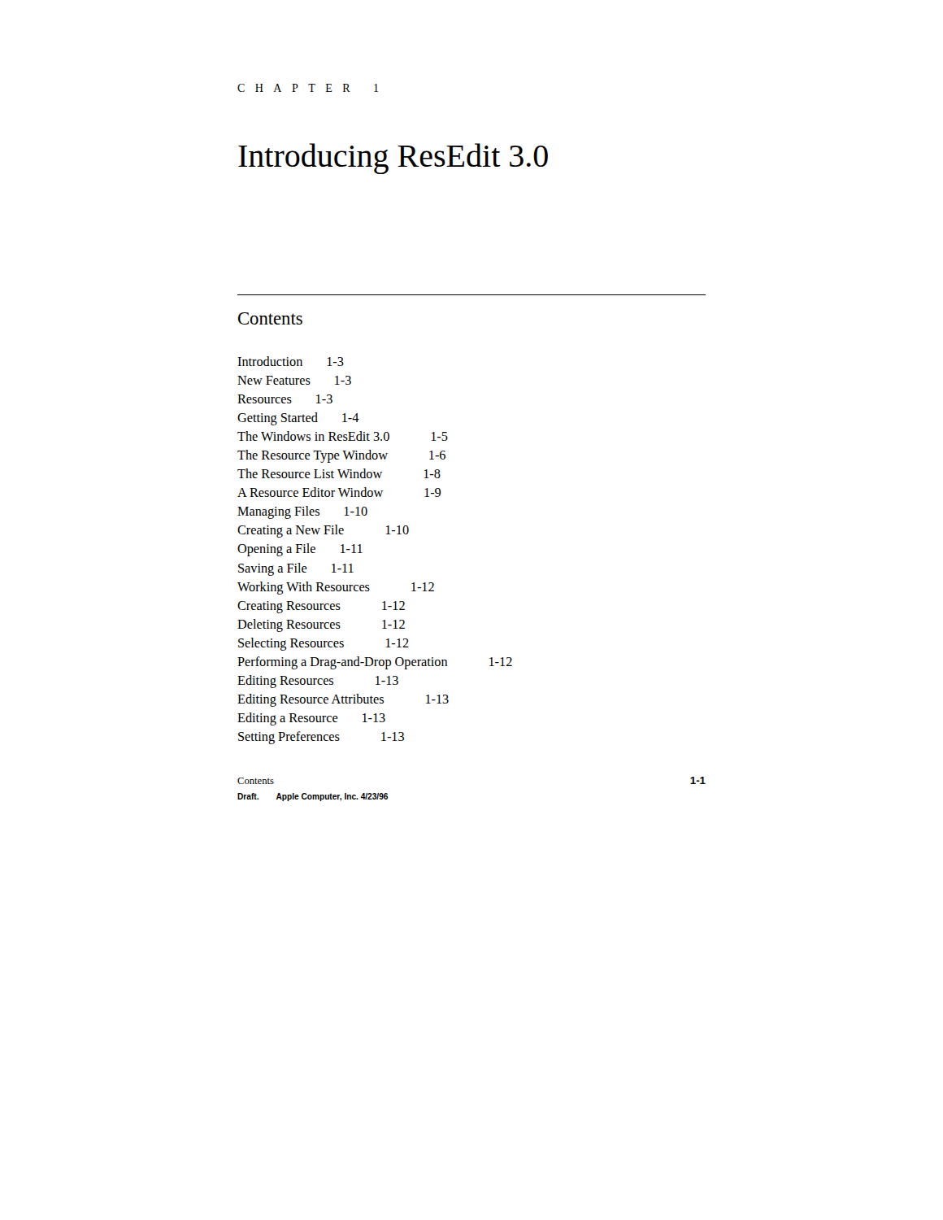C H A P T E R 1
Introducing ResEdit 3.0
Contents
Introduction1-3
New Features1-3
Resources1-3
Getting Started1-4
The Windows in ResEdit 3.01-5
The Resource Type Window1-6
The Resource List Window1-8
A Resource Editor Window1-9
Managing Files1-10
Creating a New File1-10
Opening a File1-11
Saving a File1-11
Working With Resources1-12
Creating Resources1-12
Deleting Resources1-12
Selecting Resources1-12
Performing a Drag-and-Drop Operation1-12
Editing Resources1-13
Editing Resource Attributes1-13
Editing a Resource1-13
Setting Preferences1-13
Contents 1-1
Draft. Apple Computer, Inc. 4/23/96